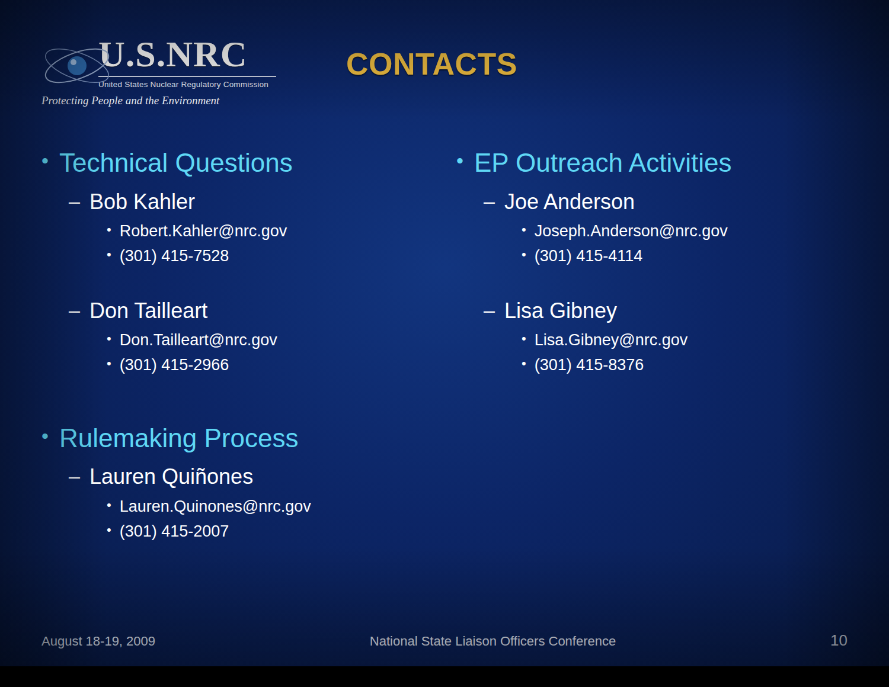U.S.NRC
United States Nuclear Regulatory Commission
Protecting People and the Environment
CONTACTS
•Technical Questions
–Bob Kahler
•Robert.Kahler@nrc.gov
•(301) 415-7528
–Don Tailleart
•Don.Tailleart@nrc.gov
•(301) 415-2966
•Rulemaking Process
–Lauren Quiñones
•Lauren.Quinones@nrc.gov
•(301) 415-2007
•EP Outreach Activities
–Joe Anderson
•Joseph.Anderson@nrc.gov
•(301) 415-4114
–Lisa Gibney
•Lisa.Gibney@nrc.gov
•(301) 415-8376
August 18-19, 2009
National State Liaison Officers Conference
10